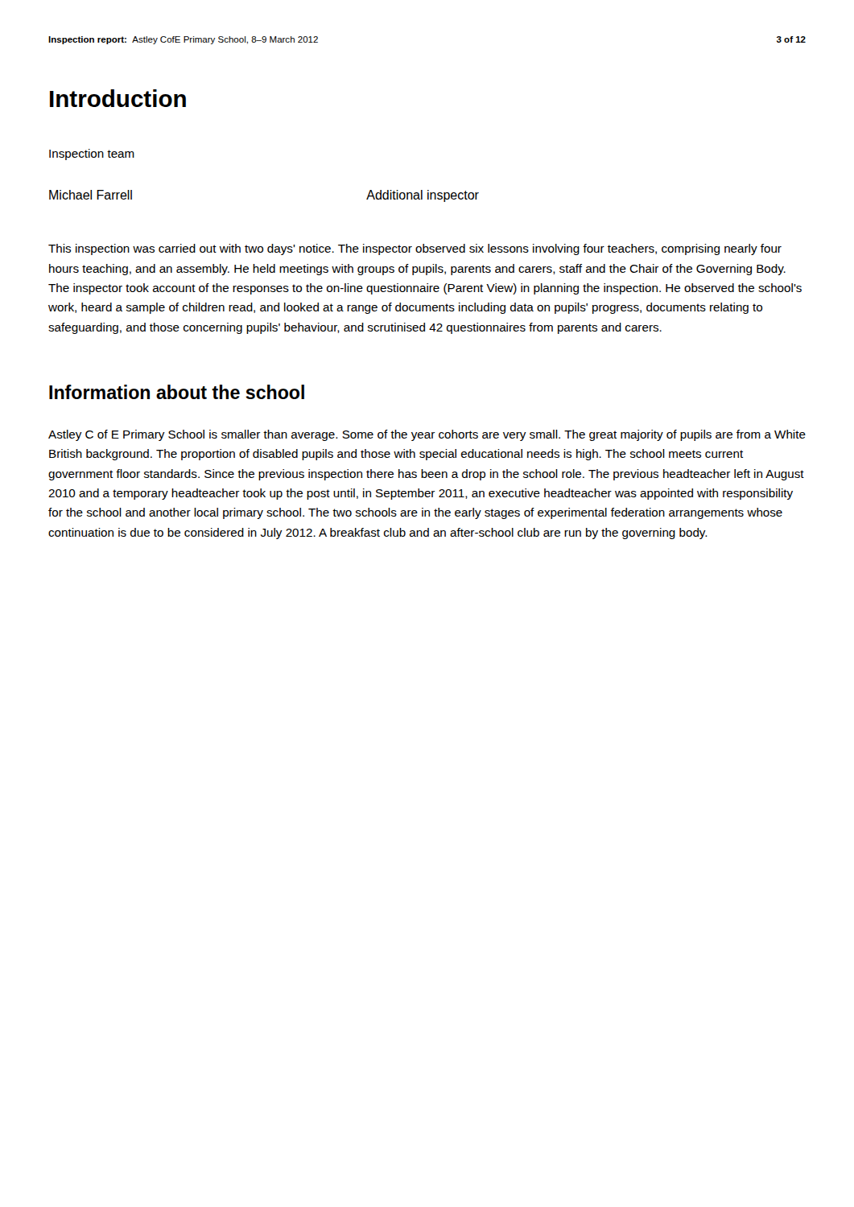Inspection report: Astley CofE Primary School, 8–9 March 2012 3 of 12
Introduction
Inspection team
Michael Farrell Additional inspector
This inspection was carried out with two days' notice. The inspector observed six lessons involving four teachers, comprising nearly four hours teaching, and an assembly. He held meetings with groups of pupils, parents and carers, staff and the Chair of the Governing Body. The inspector took account of the responses to the on-line questionnaire (Parent View) in planning the inspection. He observed the school's work, heard a sample of children read, and looked at a range of documents including data on pupils' progress, documents relating to safeguarding, and those concerning pupils' behaviour, and scrutinised 42 questionnaires from parents and carers.
Information about the school
Astley C of E Primary School is smaller than average. Some of the year cohorts are very small. The great majority of pupils are from a White British background. The proportion of disabled pupils and those with special educational needs is high. The school meets current government floor standards. Since the previous inspection there has been a drop in the school role. The previous headteacher left in August 2010 and a temporary headteacher took up the post until, in September 2011, an executive headteacher was appointed with responsibility for the school and another local primary school. The two schools are in the early stages of experimental federation arrangements whose continuation is due to be considered in July 2012. A breakfast club and an after-school club are run by the governing body.